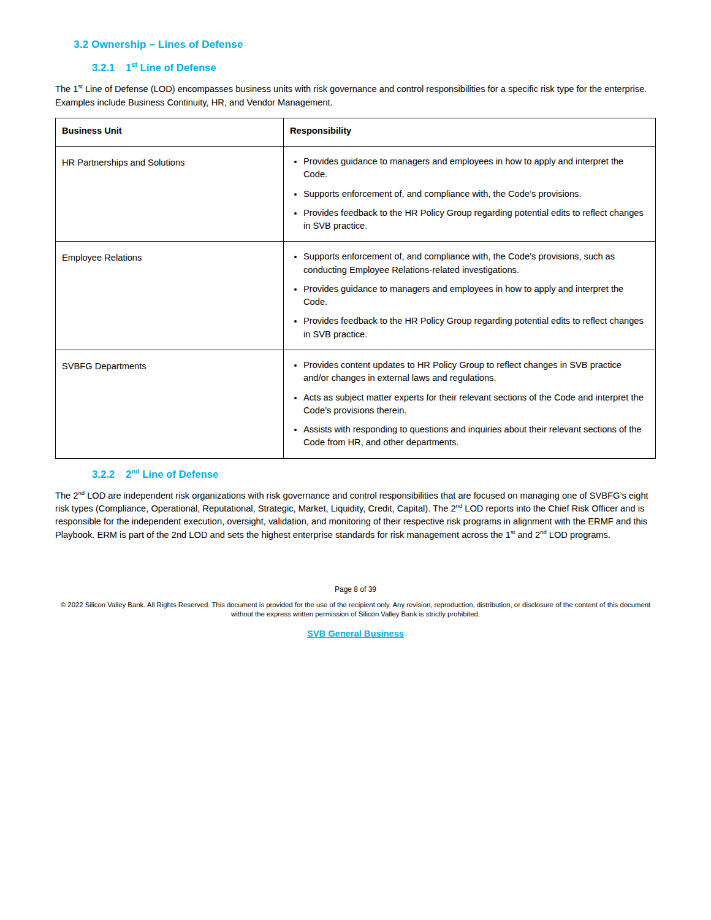3.2 Ownership – Lines of Defense
3.2.11st Line of Defense
The 1st Line of Defense (LOD) encompasses business units with risk governance and control responsibilities for a specific risk type for the enterprise. Examples include Business Continuity, HR, and Vendor Management.
| Business Unit | Responsibility |
| --- | --- |
| HR Partnerships and Solutions | Provides guidance to managers and employees in how to apply and interpret the Code. Supports enforcement of, and compliance with, the Code’s provisions. Provides feedback to the HR Policy Group regarding potential edits to reflect changes in SVB practice. |
| Employee Relations | Supports enforcement of, and compliance with, the Code’s provisions, such as conducting Employee Relations-related investigations. Provides guidance to managers and employees in how to apply and interpret the Code. Provides feedback to the HR Policy Group regarding potential edits to reflect changes in SVB practice. |
| SVBFG Departments | Provides content updates to HR Policy Group to reflect changes in SVB practice and/or changes in external laws and regulations. Acts as subject matter experts for their relevant sections of the Code and interpret the Code’s provisions therein. Assists with responding to questions and inquiries about their relevant sections of the Code from HR, and other departments. |
3.2.22nd Line of Defense
The 2nd LOD are independent risk organizations with risk governance and control responsibilities that are focused on managing one of SVBFG’s eight risk types (Compliance, Operational, Reputational, Strategic, Market, Liquidity, Credit, Capital). The 2nd LOD reports into the Chief Risk Officer and is responsible for the independent execution, oversight, validation, and monitoring of their respective risk programs in alignment with the ERMF and this Playbook. ERM is part of the 2nd LOD and sets the highest enterprise standards for risk management across the 1st and 2nd LOD programs.
Page 8 of 39
© 2022 Silicon Valley Bank. All Rights Reserved. This document is provided for the use of the recipient only. Any revision, reproduction, distribution, or disclosure of the content of this document without the express written permission of Silicon Valley Bank is strictly prohibited.
SVB General Business